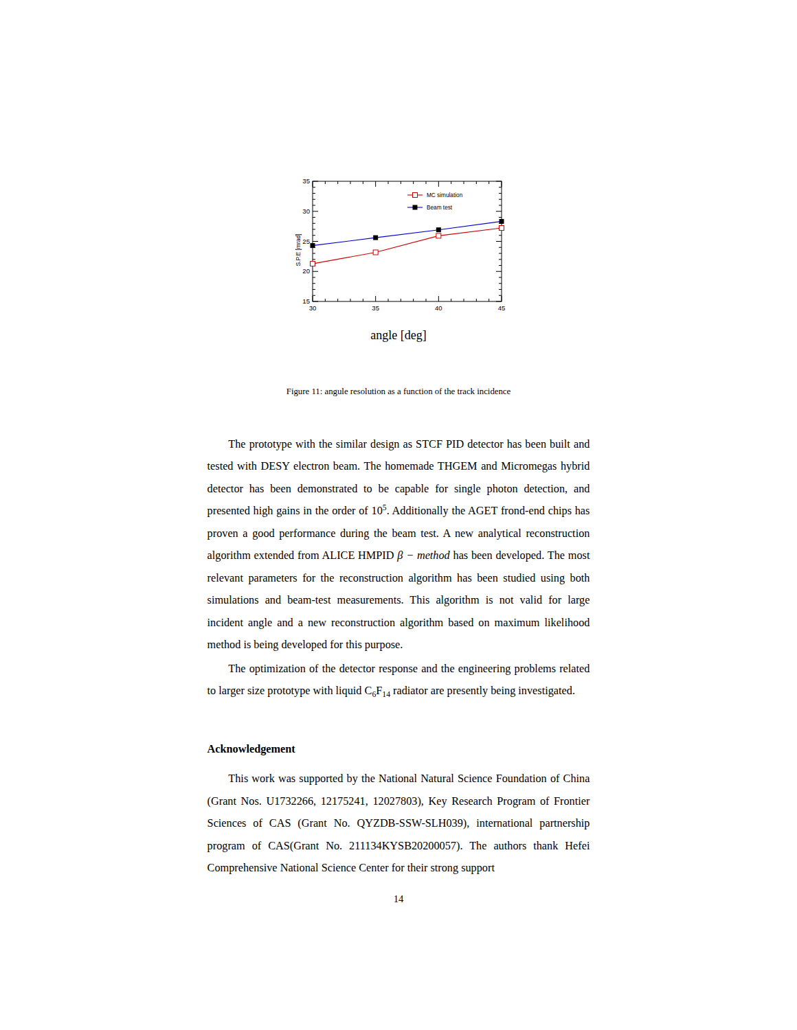15 20 25 30 35 30 35 40 45 S.P.E [mrad] MC simulation Beam test
angle [deg]
Figure 11: angule resolution as a function of the track incidence
The prototype with the similar design as STCF PID detector has been built and tested with DESY electron beam. The homemade THGEM and Micromegas hybrid detector has been demonstrated to be capable for single photon detection, and presented high gains in the order of 105. Additionally the AGET frond-end chips has proven a good performance during the beam test. A new analytical reconstruction algorithm extended from ALICE HMPID β − method has been developed. The most relevant parameters for the reconstruction algorithm has been studied using both simulations and beam-test measurements. This algorithm is not valid for large incident angle and a new reconstruction algorithm based on maximum likelihood method is being developed for this purpose.
The optimization of the detector response and the engineering problems related to larger size prototype with liquid C6F14 radiator are presently being investigated.
Acknowledgement
This work was supported by the National Natural Science Foundation of China (Grant Nos. U1732266, 12175241, 12027803), Key Research Program of Frontier Sciences of CAS (Grant No. QYZDB-SSW-SLH039), international partnership program of CAS(Grant No. 211134KYSB20200057). The authors thank Hefei Comprehensive National Science Center for their strong support
14